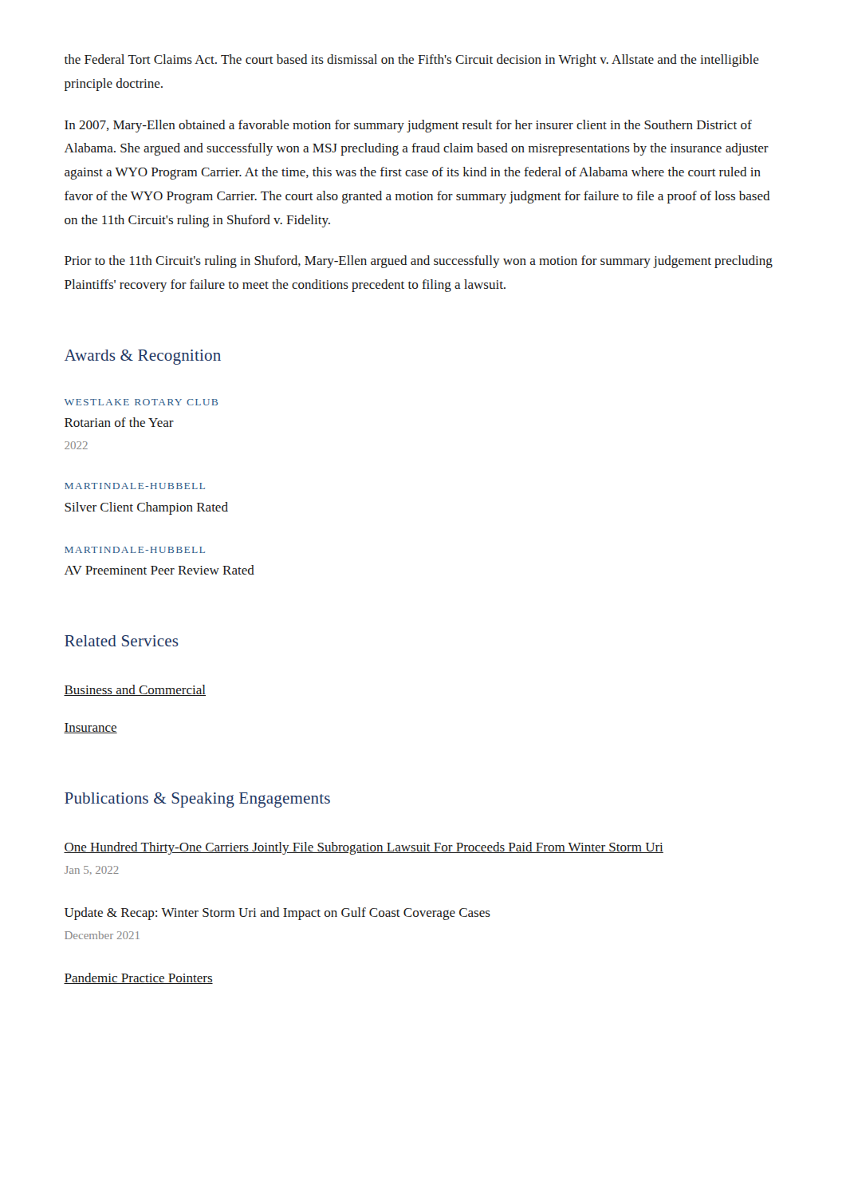the Federal Tort Claims Act. The court based its dismissal on the Fifth's Circuit decision in Wright v. Allstate and the intelligible principle doctrine.
In 2007, Mary-Ellen obtained a favorable motion for summary judgment result for her insurer client in the Southern District of Alabama. She argued and successfully won a MSJ precluding a fraud claim based on misrepresentations by the insurance adjuster against a WYO Program Carrier. At the time, this was the first case of its kind in the federal of Alabama where the court ruled in favor of the WYO Program Carrier. The court also granted a motion for summary judgment for failure to file a proof of loss based on the 11th Circuit's ruling in Shuford v. Fidelity.
Prior to the 11th Circuit's ruling in Shuford, Mary-Ellen argued and successfully won a motion for summary judgement precluding Plaintiffs' recovery for failure to meet the conditions precedent to filing a lawsuit.
Awards & Recognition
Westlake Rotary Club
Rotarian of the Year
2022
Martindale-Hubbell
Silver Client Champion Rated
Martindale-Hubbell
AV Preeminent Peer Review Rated
Related Services
Business and Commercial Insurance
Publications & Speaking Engagements
One Hundred Thirty-One Carriers Jointly File Subrogation Lawsuit For Proceeds Paid From Winter Storm Uri
Jan 5, 2022
Update & Recap: Winter Storm Uri and Impact on Gulf Coast Coverage Cases
December 2021
Pandemic Practice Pointers